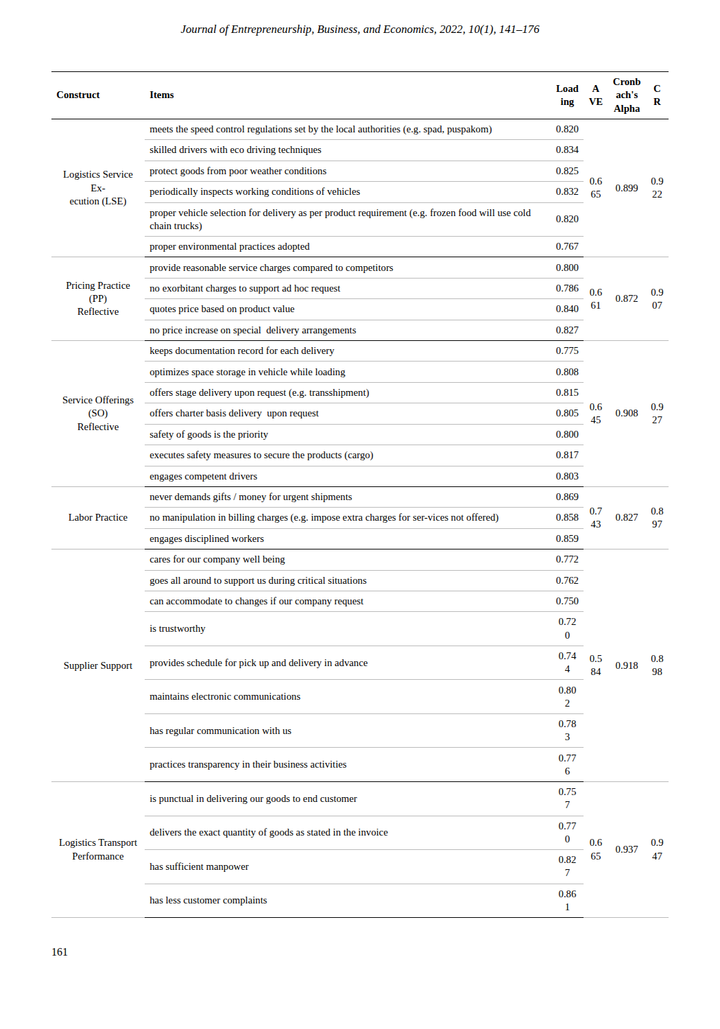Journal of Entrepreneurship, Business, and Economics, 2022, 10(1), 141–176
| Construct | Items | Load ing | A VE | Cronb ach's Alpha | C R |
| --- | --- | --- | --- | --- | --- |
| Logistics Service Ex- ecution (LSE) | meets the speed control regulations set by the local authorities (e.g. spad, puspakom) | 0.820 | 0.6 65 | 0.899 | 0.9 22 |
| skilled drivers with eco driving techniques | 0.834 |
| protect goods from poor weather conditions | 0.825 |
| periodically inspects working conditions of vehicles | 0.832 |
| proper vehicle selection for delivery as per product requirement (e.g. frozen food will use cold chain trucks) | 0.820 |
| proper environmental practices adopted | 0.767 |
| Pricing Practice (PP) Reflective | provide reasonable service charges compared to competitors | 0.800 | 0.6 61 | 0.872 | 0.9 07 |
| no exorbitant charges to support ad hoc request | 0.786 |
| quotes price based on product value | 0.840 |
| no price increase on special delivery arrangements | 0.827 |
| Service Offerings (SO) Reflective | keeps documentation record for each delivery | 0.775 | 0.6 45 | 0.908 | 0.9 27 |
| optimizes space storage in vehicle while loading | 0.808 |
| offers stage delivery upon request (e.g. transshipment) | 0.815 |
| offers charter basis delivery upon request | 0.805 |
| safety of goods is the priority | 0.800 |
| executes safety measures to secure the products (cargo) | 0.817 |
| engages competent drivers | 0.803 |
| Labor Practice | never demands gifts / money for urgent shipments | 0.869 | 0.7 43 | 0.827 | 0.8 97 |
| no manipulation in billing charges (e.g. impose extra charges for ser-vices not offered) | 0.858 |
| engages disciplined workers | 0.859 |
| Supplier Support | cares for our company well being | 0.772 | 0.5 84 | 0.918 | 0.8 98 |
| goes all around to support us during critical situations | 0.762 |
| can accommodate to changes if our company request | 0.750 |
| is trustworthy | 0.72 0 |
| provides schedule for pick up and delivery in advance | 0.74 4 |
| maintains electronic communications | 0.80 2 |
| has regular communication with us | 0.78 3 |
| practices transparency in their business activities | 0.77 6 |
| Logistics Transport Performance | is punctual in delivering our goods to end customer | 0.75 7 | 0.6 65 | 0.937 | 0.9 47 |
| delivers the exact quantity of goods as stated in the invoice | 0.77 0 |
| has sufficient manpower | 0.82 7 |
| has less customer complaints | 0.86 1 |
161